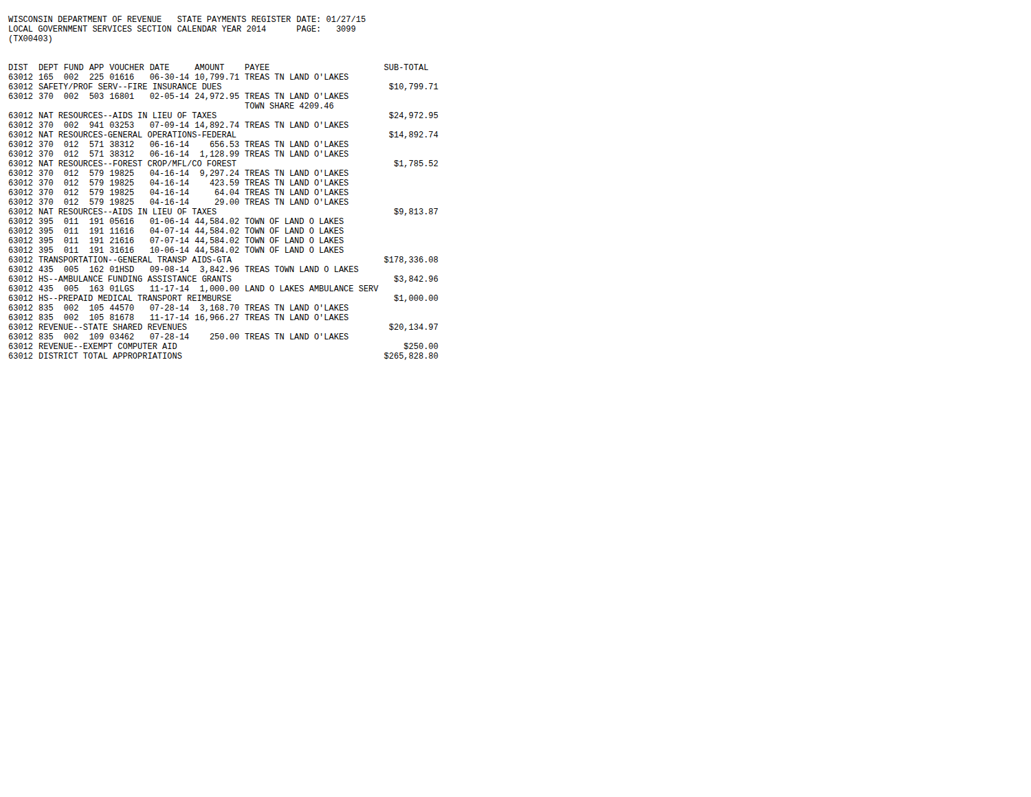| WISCONSIN DEPARTMENT OF REVENUE | STATE PAYMENTS REGISTER | DATE: 01/27/15 |
| LOCAL GOVERNMENT SERVICES SECTION | CALENDAR YEAR 2014 | PAGE: 3099 |
| (TX00403) | | |
| DIST | DEPT | FUND | APP | VOUCHER | DATE | AMOUNT | PAYEE | SUB-TOTAL |
| --- | --- | --- | --- | --- | --- | --- | --- | --- |
| 63012 | 165 | 002 | 225 | 01616 | 06-30-14 | 10,799.71 | TREAS TN LAND O'LAKES | |
| 63012 | SAFETY/PROF SERV--FIRE INSURANCE DUES | | $10,799.71 |
| 63012 | 370 | 002 | 503 | 16801 | 02-05-14 | 24,972.95 | TREAS TN LAND O'LAKES | |
| | | | | | | | TOWN SHARE 4209.46 | |
| 63012 | NAT RESOURCES--AIDS IN LIEU OF TAXES | | $24,972.95 |
| 63012 | 370 | 002 | 941 | 03253 | 07-09-14 | 14,892.74 | TREAS TN LAND O'LAKES | |
| 63012 | NAT RESOURCES-GENERAL OPERATIONS-FEDERAL | | $14,892.74 |
| 63012 | 370 | 012 | 571 | 38312 | 06-16-14 | 656.53 | TREAS TN LAND O'LAKES | |
| 63012 | 370 | 012 | 571 | 38312 | 06-16-14 | 1,128.99 | TREAS TN LAND O'LAKES | |
| 63012 | NAT RESOURCES--FOREST CROP/MFL/CO FOREST | | $1,785.52 |
| 63012 | 370 | 012 | 579 | 19825 | 04-16-14 | 9,297.24 | TREAS TN LAND O'LAKES | |
| 63012 | 370 | 012 | 579 | 19825 | 04-16-14 | 423.59 | TREAS TN LAND O'LAKES | |
| 63012 | 370 | 012 | 579 | 19825 | 04-16-14 | 64.04 | TREAS TN LAND O'LAKES | |
| 63012 | 370 | 012 | 579 | 19825 | 04-16-14 | 29.00 | TREAS TN LAND O'LAKES | |
| 63012 | NAT RESOURCES--AIDS IN LIEU OF TAXES | | $9,813.87 |
| 63012 | 395 | 011 | 191 | 05616 | 01-06-14 | 44,584.02 | TOWN OF LAND O LAKES | |
| 63012 | 395 | 011 | 191 | 11616 | 04-07-14 | 44,584.02 | TOWN OF LAND O LAKES | |
| 63012 | 395 | 011 | 191 | 21616 | 07-07-14 | 44,584.02 | TOWN OF LAND O LAKES | |
| 63012 | 395 | 011 | 191 | 31616 | 10-06-14 | 44,584.02 | TOWN OF LAND O LAKES | |
| 63012 | TRANSPORTATION--GENERAL TRANSP AIDS-GTA | | $178,336.08 |
| 63012 | 435 | 005 | 162 | 01HSD | 09-08-14 | 3,842.96 | TREAS TOWN LAND O LAKES | |
| 63012 | HS--AMBULANCE FUNDING ASSISTANCE GRANTS | | $3,842.96 |
| 63012 | 435 | 005 | 163 | 01LGS | 11-17-14 | 1,000.00 | LAND O LAKES AMBULANCE SERV | |
| 63012 | HS--PREPAID MEDICAL TRANSPORT REIMBURSE | | $1,000.00 |
| 63012 | 835 | 002 | 105 | 44570 | 07-28-14 | 3,168.70 | TREAS TN LAND O'LAKES | |
| 63012 | 835 | 002 | 105 | 81678 | 11-17-14 | 16,966.27 | TREAS TN LAND O'LAKES | |
| 63012 | REVENUE--STATE SHARED REVENUES | | $20,134.97 |
| 63012 | 835 | 002 | 109 | 03462 | 07-28-14 | 250.00 | TREAS TN LAND O'LAKES | |
| 63012 | REVENUE--EXEMPT COMPUTER AID | | $250.00 |
| 63012 | DISTRICT TOTAL APPROPRIATIONS | | $265,828.80 |